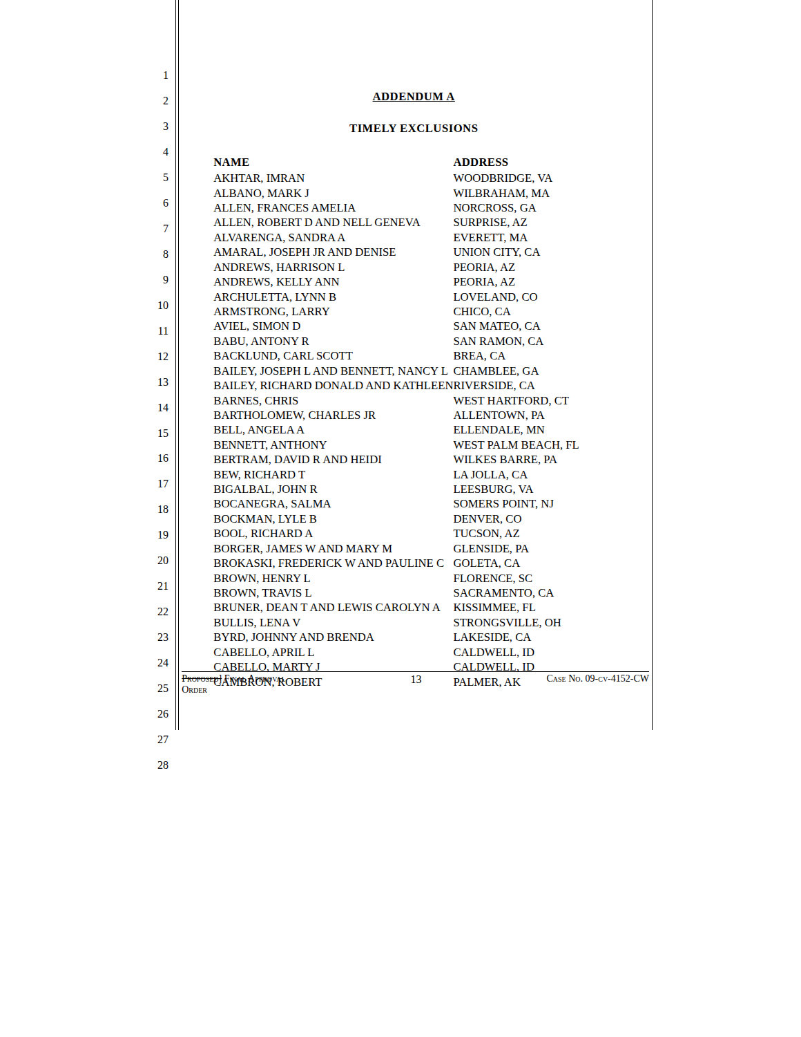1
2
3
4
5
6
7
8
9
10
11
12
13
14
15
16
17
18
19
20
21
22
23
24
25
26
27
28
ADDENDUM A
TIMELY EXCLUSIONS
| NAME | ADDRESS |
| --- | --- |
| AKHTAR, IMRAN | WOODBRIDGE, VA |
| ALBANO, MARK J | WILBRAHAM, MA |
| ALLEN, FRANCES AMELIA | NORCROSS, GA |
| ALLEN, ROBERT D AND NELL GENEVA | SURPRISE, AZ |
| ALVARENGA, SANDRA A | EVERETT, MA |
| AMARAL, JOSEPH JR AND DENISE | UNION CITY, CA |
| ANDREWS, HARRISON L | PEORIA, AZ |
| ANDREWS, KELLY ANN | PEORIA, AZ |
| ARCHULETTA, LYNN B | LOVELAND, CO |
| ARMSTRONG, LARRY | CHICO, CA |
| AVIEL, SIMON D | SAN MATEO, CA |
| BABU, ANTONY R | SAN RAMON, CA |
| BACKLUND, CARL SCOTT | BREA, CA |
| BAILEY, JOSEPH L AND BENNETT, NANCY L | CHAMBLEE, GA |
| BAILEY, RICHARD DONALD AND KATHLEEN | RIVERSIDE, CA |
| BARNES, CHRIS | WEST HARTFORD, CT |
| BARTHOLOMEW, CHARLES JR | ALLENTOWN, PA |
| BELL, ANGELA A | ELLENDALE, MN |
| BENNETT, ANTHONY | WEST PALM BEACH, FL |
| BERTRAM, DAVID R AND HEIDI | WILKES BARRE, PA |
| BEW, RICHARD T | LA JOLLA, CA |
| BIGALBAL, JOHN R | LEESBURG, VA |
| BOCANEGRA, SALMA | SOMERS POINT, NJ |
| BOCKMAN, LYLE B | DENVER, CO |
| BOOL, RICHARD A | TUCSON, AZ |
| BORGER, JAMES W AND MARY M | GLENSIDE, PA |
| BROKASKI, FREDERICK W AND PAULINE C | GOLETA, CA |
| BROWN, HENRY L | FLORENCE, SC |
| BROWN, TRAVIS L | SACRAMENTO, CA |
| BRUNER, DEAN T AND LEWIS CAROLYN A | KISSIMMEE, FL |
| BULLIS, LENA V | STRONGSVILLE, OH |
| BYRD, JOHNNY AND BRENDA | LAKESIDE, CA |
| CABELLO, APRIL L | CALDWELL, ID |
| CABELLO, MARTY J | CALDWELL, ID |
| CAMBRON, ROBERT | PALMER, AK |
Proposed] Final Approval
Order
13
Case No. 09-cv-4152-CW